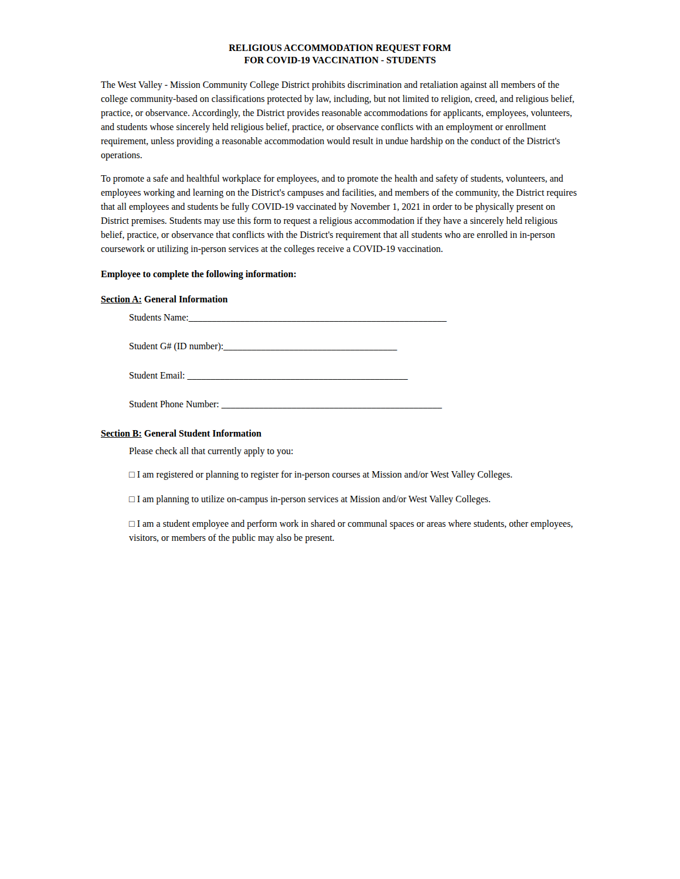RELIGIOUS ACCOMMODATION REQUEST FORM
FOR COVID-19 VACCINATION - STUDENTS
The West Valley - Mission Community College District prohibits discrimination and retaliation against all members of the college community-based on classifications protected by law, including, but not limited to religion, creed, and religious belief, practice, or observance. Accordingly, the District provides reasonable accommodations for applicants, employees, volunteers, and students whose sincerely held religious belief, practice, or observance conflicts with an employment or enrollment requirement, unless providing a reasonable accommodation would result in undue hardship on the conduct of the District's operations.
To promote a safe and healthful workplace for employees, and to promote the health and safety of students, volunteers, and employees working and learning on the District's campuses and facilities, and members of the community, the District requires that all employees and students be fully COVID-19 vaccinated by November 1, 2021 in order to be physically present on District premises. Students may use this form to request a religious accommodation if they have a sincerely held religious belief, practice, or observance that conflicts with the District's requirement that all students who are enrolled in in-person coursework or utilizing in-person services at the colleges receive a COVID-19 vaccination.
Employee to complete the following information:
Section A: General Information
Students Name:_______________________________________________________
Student G# (ID number):_____________________________________
Student Email: _______________________________________________
Student Phone Number: _______________________________________________
Section B: General Student Information
Please check all that currently apply to you:
□ I am registered or planning to register for in-person courses at Mission and/or West Valley Colleges.
□ I am planning to utilize on-campus in-person services at Mission and/or West Valley Colleges.
□ I am a student employee and perform work in shared or communal spaces or areas where students, other employees, visitors, or members of the public may also be present.